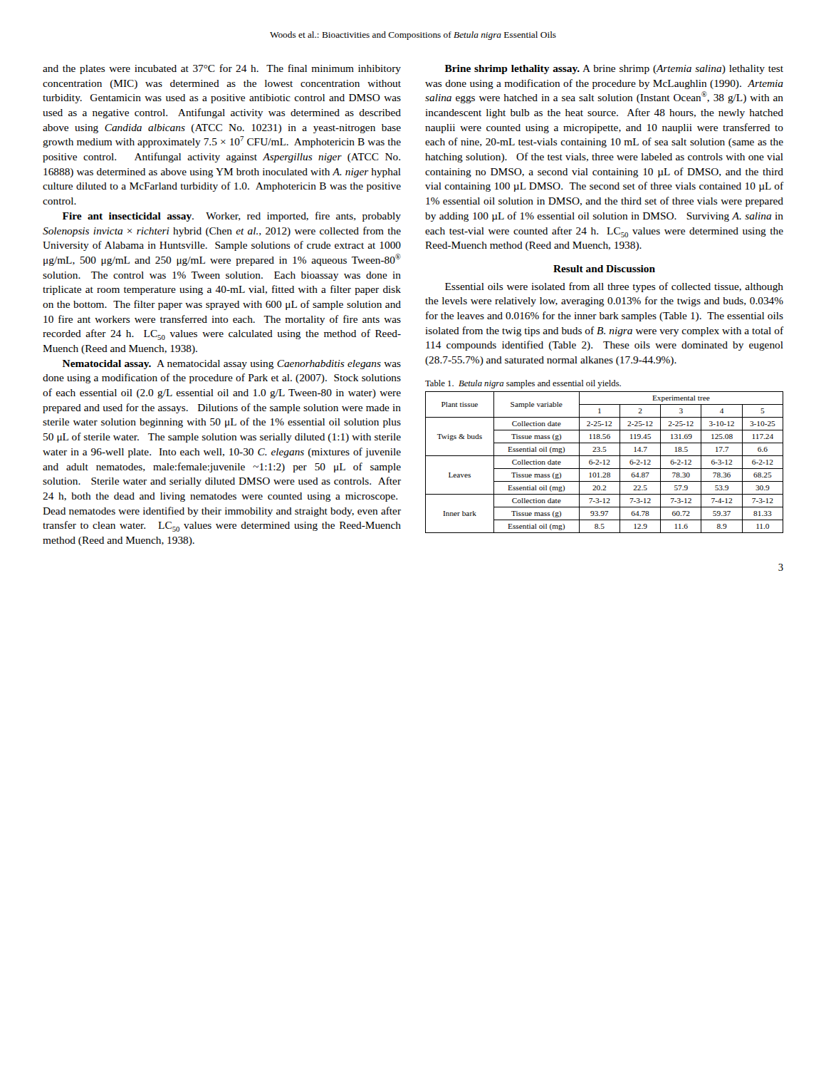Woods et al.: Bioactivities and Compositions of Betula nigra Essential Oils
and the plates were incubated at 37°C for 24 h. The final minimum inhibitory concentration (MIC) was determined as the lowest concentration without turbidity. Gentamicin was used as a positive antibiotic control and DMSO was used as a negative control. Antifungal activity was determined as described above using Candida albicans (ATCC No. 10231) in a yeast-nitrogen base growth medium with approximately 7.5 × 107 CFU/mL. Amphotericin B was the positive control. Antifungal activity against Aspergillus niger (ATCC No. 16888) was determined as above using YM broth inoculated with A. niger hyphal culture diluted to a McFarland turbidity of 1.0. Amphotericin B was the positive control.
Fire ant insecticidal assay. Worker, red imported, fire ants, probably Solenopsis invicta × richteri hybrid (Chen et al., 2012) were collected from the University of Alabama in Huntsville. Sample solutions of crude extract at 1000 μg/mL, 500 μg/mL and 250 μg/mL were prepared in 1% aqueous Tween-80® solution. The control was 1% Tween solution. Each bioassay was done in triplicate at room temperature using a 40-mL vial, fitted with a filter paper disk on the bottom. The filter paper was sprayed with 600 μL of sample solution and 10 fire ant workers were transferred into each. The mortality of fire ants was recorded after 24 h. LC50 values were calculated using the method of Reed-Muench (Reed and Muench, 1938).
Nematocidal assay. A nematocidal assay using Caenorhabditis elegans was done using a modification of the procedure of Park et al. (2007). Stock solutions of each essential oil (2.0 g/L essential oil and 1.0 g/L Tween-80 in water) were prepared and used for the assays. Dilutions of the sample solution were made in sterile water solution beginning with 50 μL of the 1% essential oil solution plus 50 μL of sterile water. The sample solution was serially diluted (1:1) with sterile water in a 96-well plate. Into each well, 10-30 C. elegans (mixtures of juvenile and adult nematodes, male:female:juvenile ~1:1:2) per 50 μL of sample solution. Sterile water and serially diluted DMSO were used as controls. After 24 h, both the dead and living nematodes were counted using a microscope. Dead nematodes were identified by their immobility and straight body, even after transfer to clean water. LC50 values were determined using the Reed-Muench method (Reed and Muench, 1938).
Brine shrimp lethality assay. A brine shrimp (Artemia salina) lethality test was done using a modification of the procedure by McLaughlin (1990). Artemia salina eggs were hatched in a sea salt solution (Instant Ocean®, 38 g/L) with an incandescent light bulb as the heat source. After 48 hours, the newly hatched nauplii were counted using a micropipette, and 10 nauplii were transferred to each of nine, 20-mL test-vials containing 10 mL of sea salt solution (same as the hatching solution). Of the test vials, three were labeled as controls with one vial containing no DMSO, a second vial containing 10 µL of DMSO, and the third vial containing 100 µL DMSO. The second set of three vials contained 10 µL of 1% essential oil solution in DMSO, and the third set of three vials were prepared by adding 100 µL of 1% essential oil solution in DMSO. Surviving A. salina in each test-vial were counted after 24 h. LC50 values were determined using the Reed-Muench method (Reed and Muench, 1938).
Result and Discussion
Essential oils were isolated from all three types of collected tissue, although the levels were relatively low, averaging 0.013% for the twigs and buds, 0.034% for the leaves and 0.016% for the inner bark samples (Table 1). The essential oils isolated from the twig tips and buds of B. nigra were very complex with a total of 114 compounds identified (Table 2). These oils were dominated by eugenol (28.7-55.7%) and saturated normal alkanes (17.9-44.9%).
Table 1. Betula nigra samples and essential oil yields.
| Plant tissue | Sample variable | Experimental tree |
| --- | --- | --- |
| 1 | 2 | 3 | 4 | 5 |
| Twigs & buds | Collection date | 2-25-12 | 2-25-12 | 2-25-12 | 3-10-12 | 3-10-25 |
| Tissue mass (g) | 118.56 | 119.45 | 131.69 | 125.08 | 117.24 |
| Essential oil (mg) | 23.5 | 14.7 | 18.5 | 17.7 | 6.6 |
| Leaves | Collection date | 6-2-12 | 6-2-12 | 6-2-12 | 6-3-12 | 6-2-12 |
| Tissue mass (g) | 101.28 | 64.87 | 78.30 | 78.36 | 68.25 |
| Essential oil (mg) | 20.2 | 22.5 | 57.9 | 53.9 | 30.9 |
| Inner bark | Collection date | 7-3-12 | 7-3-12 | 7-3-12 | 7-4-12 | 7-3-12 |
| Tissue mass (g) | 93.97 | 64.78 | 60.72 | 59.37 | 81.33 |
| Essential oil (mg) | 8.5 | 12.9 | 11.6 | 8.9 | 11.0 |
3